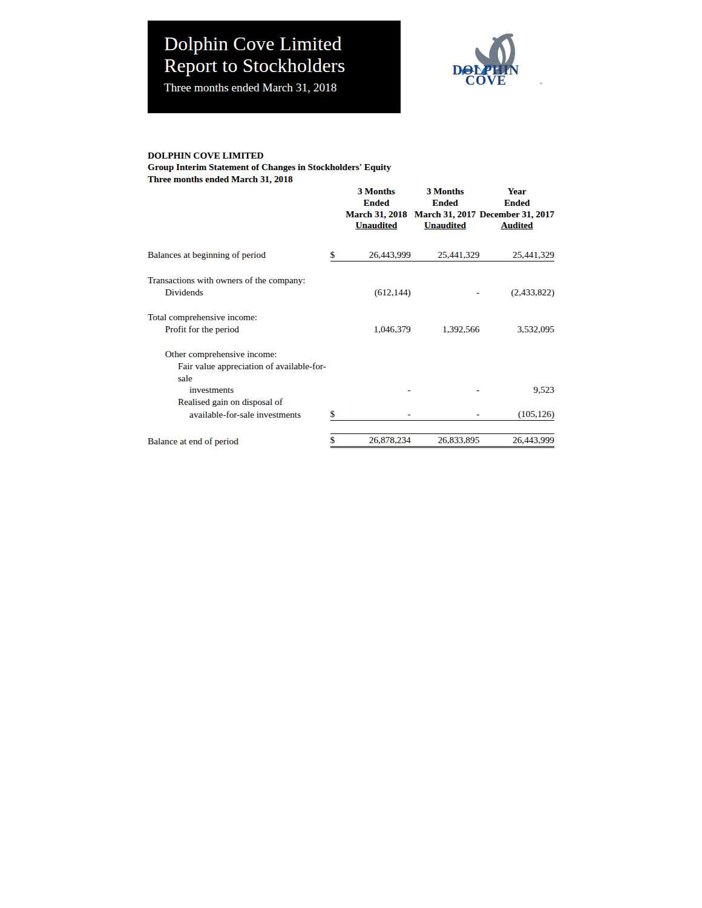Dolphin Cove Limited
Report to Stockholders
Three months ended March 31, 2018
DOLPHIN COVE ®
DOLPHIN COVE LIMITED
Group Interim Statement of Changes in Stockholders' Equity
Three months ended March 31, 2018
| | | 3 Months | 3 Months | Year |
| --- | --- | --- | --- | --- |
| | | Ended | Ended | Ended |
| | | March 31, 2018 | March 31, 2017 | December 31, 2017 |
| | | Unaudited | Unaudited | Audited |
| Balances at beginning of period | $ | 26,443,999 | 25,441,329 | 25,441,329 |
| Transactions with owners of the company: | | | | |
| Dividends | | (612,144) | - | (2,433,822) |
| Total comprehensive income: | | | | |
| Profit for the period | | 1,046,379 | 1,392,566 | 3,532,095 |
| Other comprehensive income: | | | | |
| Fair value appreciation of available-for-sale | | | | |
| investments | | - | - | 9,523 |
| Realised gain on disposal of | | | | |
| available-for-sale investments | $ | - | - | (105,126) |
| Balance at end of period | $ | 26,878,234 | 26,833,895 | 26,443,999 |